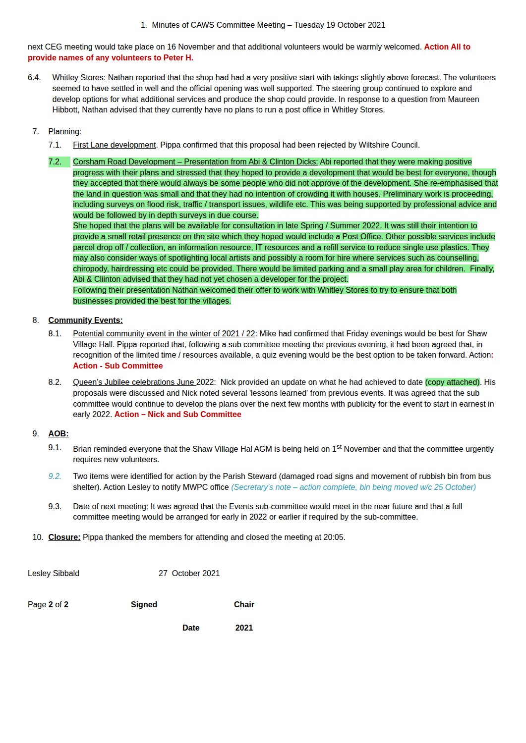1. Minutes of CAWS Committee Meeting – Tuesday 19 October 2021
next CEG meeting would take place on 16 November and that additional volunteers would be warmly welcomed. Action All to provide names of any volunteers to Peter H.
6.4. Whitley Stores: Nathan reported that the shop had had a very positive start with takings slightly above forecast. The volunteers seemed to have settled in well and the official opening was well supported. The steering group continued to explore and develop options for what additional services and produce the shop could provide. In response to a question from Maureen Hibbott, Nathan advised that they currently have no plans to run a post office in Whitley Stores.
7. Planning:
7.1. First Lane development. Pippa confirmed that this proposal had been rejected by Wiltshire Council.
7.2. Corsham Road Development – Presentation from Abi & Clinton Dicks: Abi reported that they were making positive progress with their plans and stressed that they hoped to provide a development that would be best for everyone, though they accepted that there would always be some people who did not approve of the development. She re-emphasised that the land in question was small and that they had no intention of crowding it with houses. Preliminary work is proceeding, including surveys on flood risk, traffic / transport issues, wildlife etc. This was being supported by professional advice and would be followed by in depth surveys in due course.
She hoped that the plans will be available for consultation in late Spring / Summer 2022. It was still their intention to provide a small retail presence on the site which they hoped would include a Post Office. Other possible services include parcel drop off / collection, an information resource, IT resources and a refill service to reduce single use plastics. They may also consider ways of spotlighting local artists and possibly a room for hire where services such as counselling, chiropody, hairdressing etc could be provided. There would be limited parking and a small play area for children. Finally, Abi & Cliinton advised that they had not yet chosen a developer for the project.
Following their presentation Nathan welcomed their offer to work with Whitley Stores to try to ensure that both businesses provided the best for the villages.
8. Community Events:
8.1. Potential community event in the winter of 2021 / 22: Mike had confirmed that Friday evenings would be best for Shaw Village Hall. Pippa reported that, following a sub committee meeting the previous evening, it had been agreed that, in recognition of the limited time / resources available, a quiz evening would be the best option to be taken forward. Action: Action - Sub Committee
8.2. Queen's Jubilee celebrations June 2022: Nick provided an update on what he had achieved to date (copy attached). His proposals were discussed and Nick noted several 'lessons learned' from previous events. It was agreed that the sub committee would continue to develop the plans over the next few months with publicity for the event to start in earnest in early 2022. Action – Nick and Sub Committee
9. AOB:
9.1. Brian reminded everyone that the Shaw Village Hal AGM is being held on 1st November and that the committee urgently requires new volunteers.
9.2. Two items were identified for action by the Parish Steward (damaged road signs and movement of rubbish bin from bus shelter). Action Lesley to notify MWPC office (Secretary's note – action complete, bin being moved w/c 25 October)
9.3. Date of next meeting: It was agreed that the Events sub-committee would meet in the near future and that a full committee meeting would be arranged for early in 2022 or earlier if required by the sub-committee.
10. Closure: Pippa thanked the members for attending and closed the meeting at 20:05.
Lesley Sibbald 27 October 2021
Page 2 of 2 Signed Chair
Date 2021